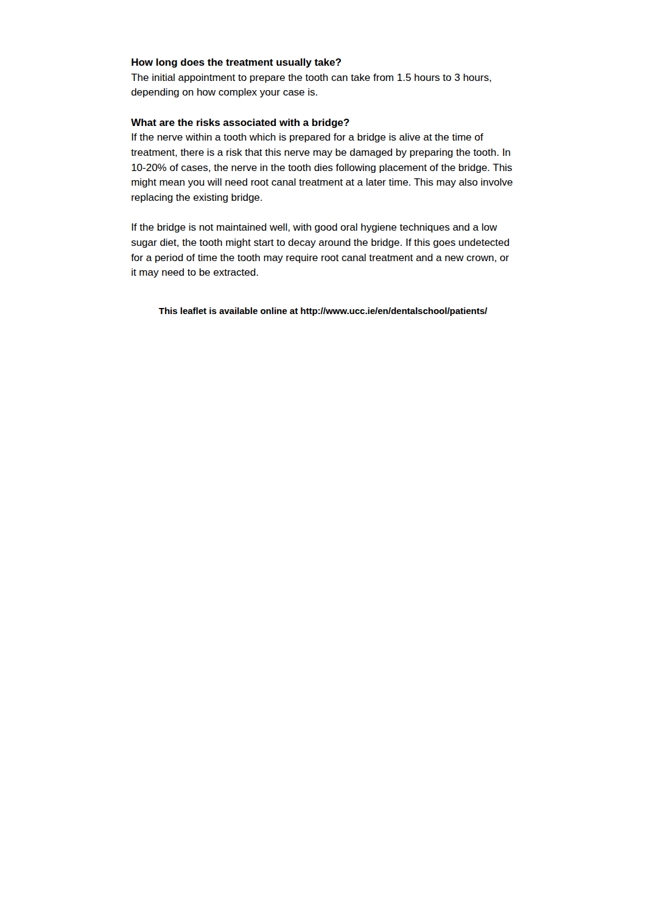How long does the treatment usually take?
The initial appointment to prepare the tooth can take from 1.5 hours to 3 hours, depending on how complex your case is.
What are the risks associated with a bridge?
If the nerve within a tooth which is prepared for a bridge is alive at the time of treatment, there is a risk that this nerve may be damaged by preparing the tooth. In 10-20% of cases, the nerve in the tooth dies following placement of the bridge. This might mean you will need root canal treatment at a later time. This may also involve replacing the existing bridge.
If the bridge is not maintained well, with good oral hygiene techniques and a low sugar diet, the tooth might start to decay around the bridge. If this goes undetected for a period of time the tooth may require root canal treatment and a new crown, or it may need to be extracted.
This leaflet is available online at http://www.ucc.ie/en/dentalschool/patients/